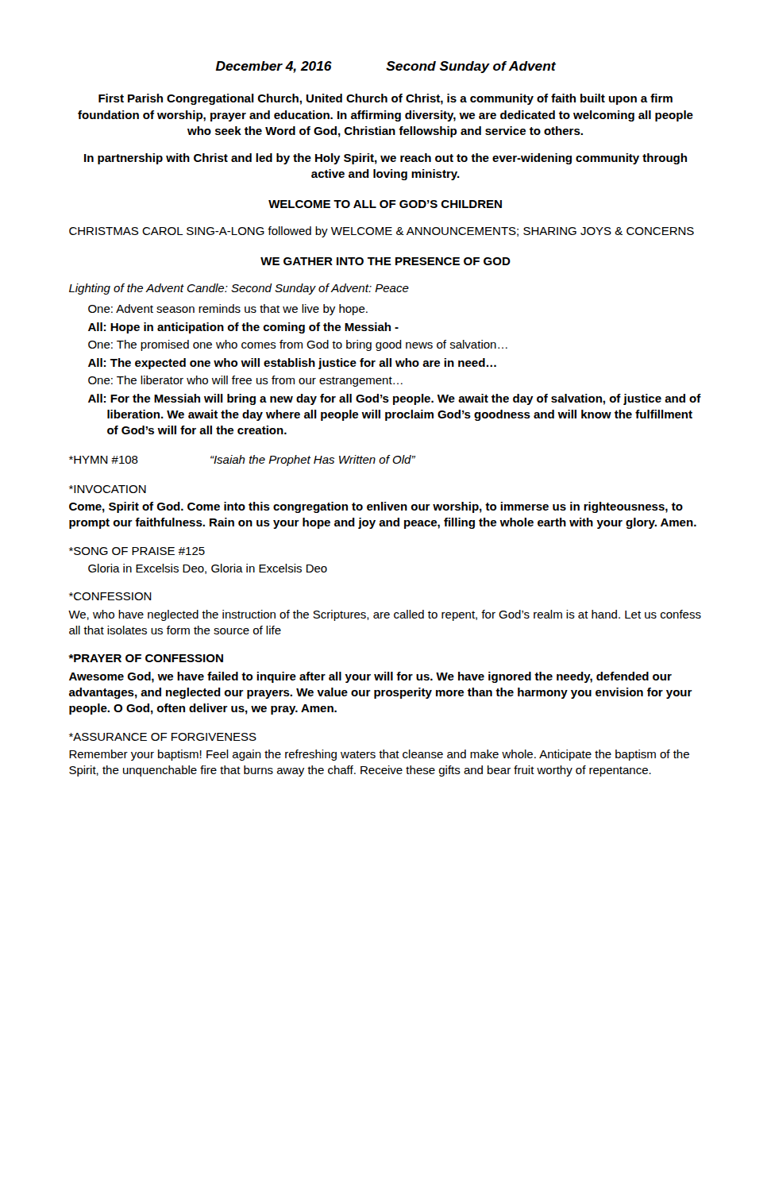December 4, 2016 Second Sunday of Advent
First Parish Congregational Church, United Church of Christ, is a community of faith built upon a firm foundation of worship, prayer and education. In affirming diversity, we are dedicated to welcoming all people who seek the Word of God, Christian fellowship and service to others.
In partnership with Christ and led by the Holy Spirit, we reach out to the ever-widening community through active and loving ministry.
Welcome to All of God’s Children
CHRISTMAS CAROL SING-A-LONG followed by WELCOME & ANNOUNCEMENTS; SHARING JOYS & CONCERNS
We Gather Into the Presence of God
Lighting of the Advent Candle: Second Sunday of Advent: Peace
One: Advent season reminds us that we live by hope.
All: Hope in anticipation of the coming of the Messiah -
One: The promised one who comes from God to bring good news of salvation…
All: The expected one who will establish justice for all who are in need…
One: The liberator who will free us from our estrangement…
All: For the Messiah will bring a new day for all God’s people. We await the day of salvation, of justice and of liberation. We await the day where all people will proclaim God’s goodness and will know the fulfillment of God’s will for all the creation.
*HYMN #108 “Isaiah the Prophet Has Written of Old”
*INVOCATION
Come, Spirit of God. Come into this congregation to enliven our worship, to immerse us in righteousness, to prompt our faithfulness. Rain on us your hope and joy and peace, filling the whole earth with your glory. Amen.
*SONG OF PRAISE #125
Gloria in Excelsis Deo, Gloria in Excelsis Deo
*CONFESSION
We, who have neglected the instruction of the Scriptures, are called to repent, for God’s realm is at hand. Let us confess all that isolates us form the source of life
*PRAYER OF CONFESSION
Awesome God, we have failed to inquire after all your will for us. We have ignored the needy, defended our advantages, and neglected our prayers. We value our prosperity more than the harmony you envision for your people. O God, often deliver us, we pray. Amen.
*ASSURANCE OF FORGIVENESS
Remember your baptism! Feel again the refreshing waters that cleanse and make whole. Anticipate the baptism of the Spirit, the unquenchable fire that burns away the chaff. Receive these gifts and bear fruit worthy of repentance.